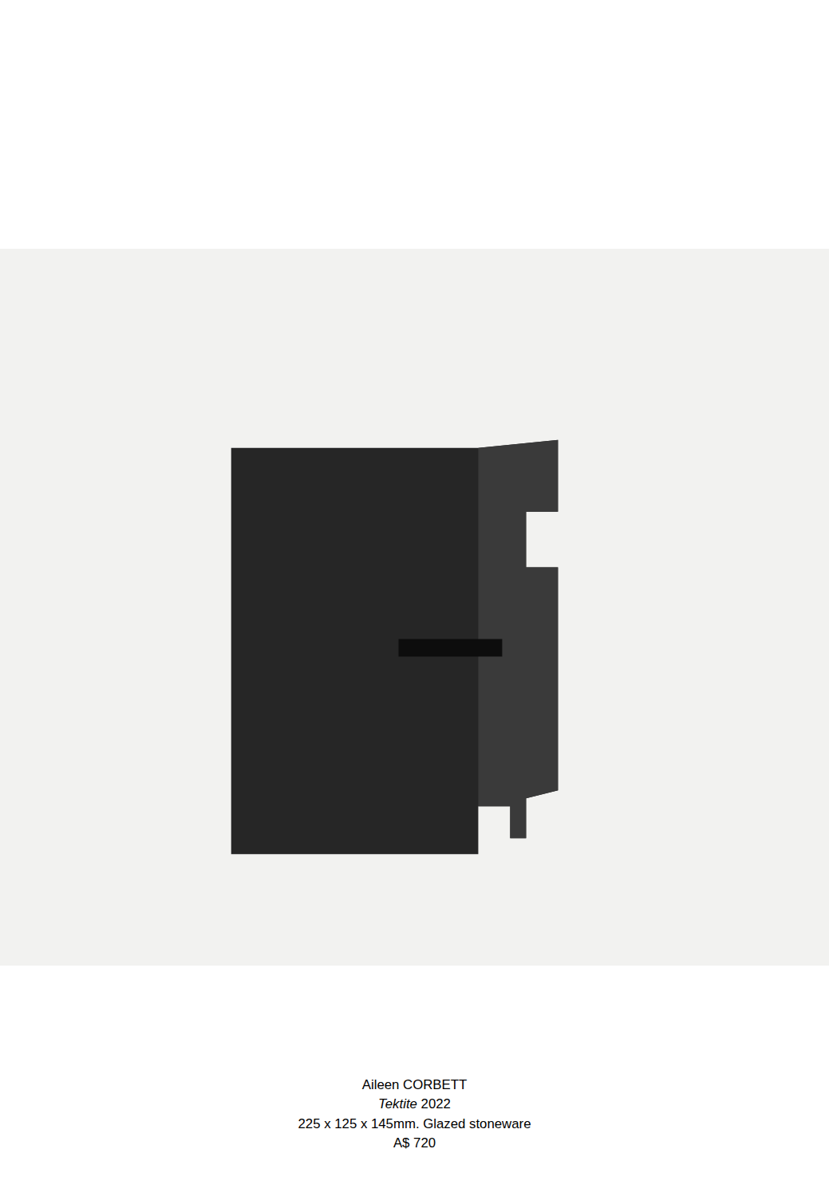Aileen CORBETT Tektite 2022 225 x 125 x 145mm. Glazed stoneware A$ 720